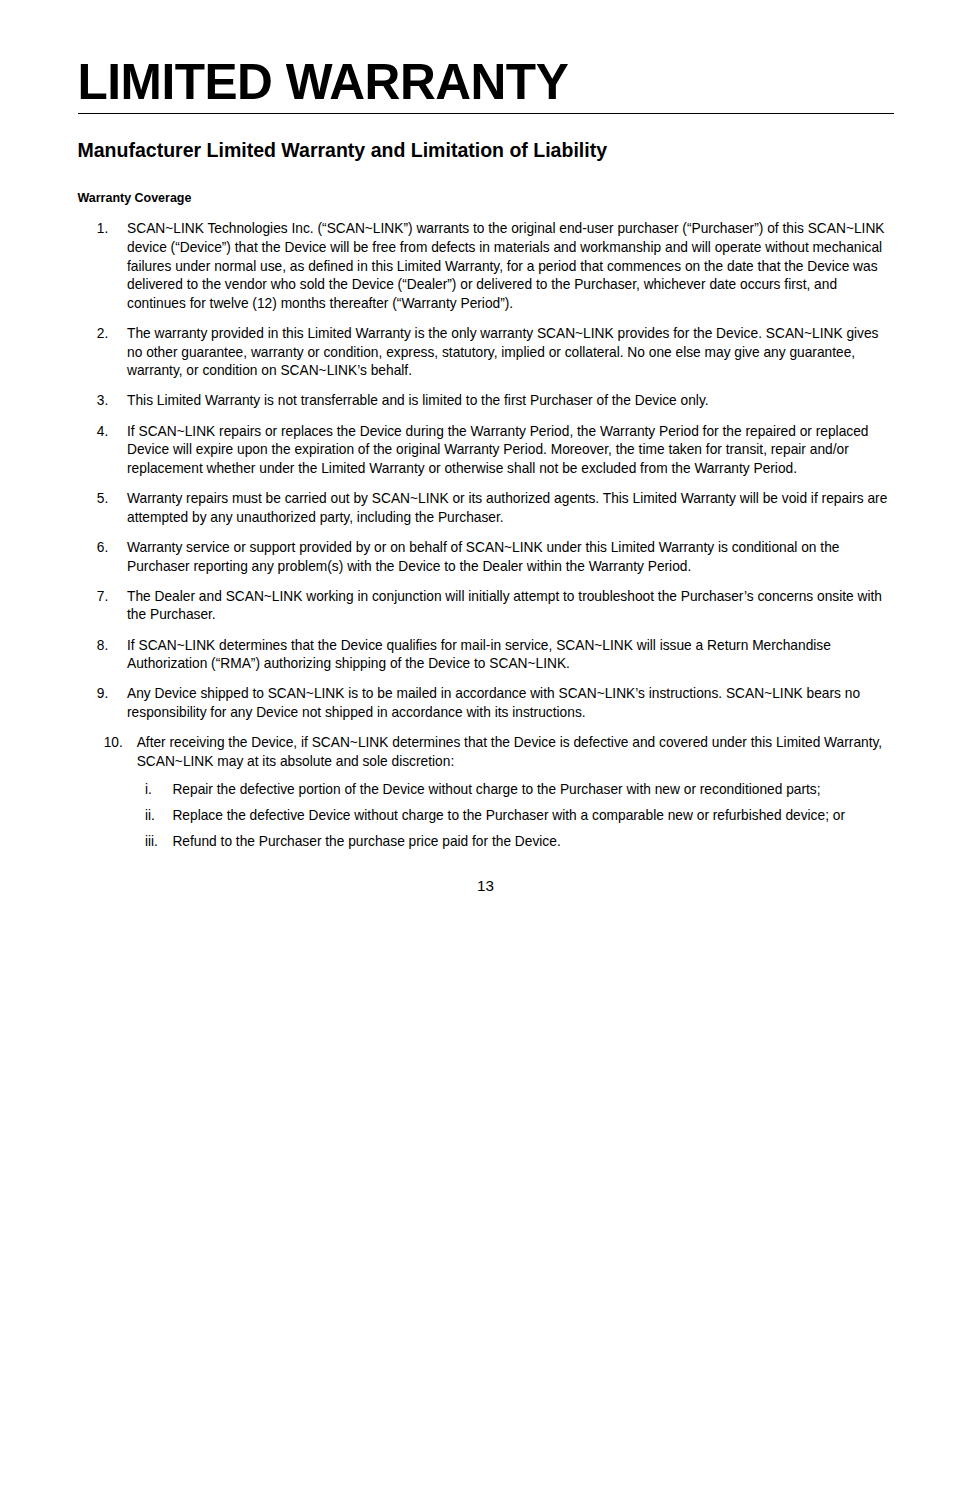LIMITED WARRANTY
Manufacturer Limited Warranty and Limitation of Liability
Warranty Coverage
SCAN~LINK Technologies Inc. (“SCAN~LINK”) warrants to the original end-user purchaser (“Purchaser”) of this SCAN~LINK device (“Device”) that the Device will be free from defects in materials and workmanship and will operate without mechanical failures under normal use, as defined in this Limited Warranty, for a period that commences on the date that the Device was delivered to the vendor who sold the Device (“Dealer”) or delivered to the Purchaser, whichever date occurs first, and continues for twelve (12) months thereafter (“Warranty Period”).
The warranty provided in this Limited Warranty is the only warranty SCAN~LINK provides for the Device. SCAN~LINK gives no other guarantee, warranty or condition, express, statutory, implied or collateral. No one else may give any guarantee, warranty, or condition on SCAN~LINK’s behalf.
This Limited Warranty is not transferrable and is limited to the first Purchaser of the Device only.
If SCAN~LINK repairs or replaces the Device during the Warranty Period, the Warranty Period for the repaired or replaced Device will expire upon the expiration of the original Warranty Period. Moreover, the time taken for transit, repair and/or replacement whether under the Limited Warranty or otherwise shall not be excluded from the Warranty Period.
Warranty repairs must be carried out by SCAN~LINK or its authorized agents. This Limited Warranty will be void if repairs are attempted by any unauthorized party, including the Purchaser.
Warranty service or support provided by or on behalf of SCAN~LINK under this Limited Warranty is conditional on the Purchaser reporting any problem(s) with the Device to the Dealer within the Warranty Period.
The Dealer and SCAN~LINK working in conjunction will initially attempt to troubleshoot the Purchaser’s concerns onsite with the Purchaser.
If SCAN~LINK determines that the Device qualifies for mail-in service, SCAN~LINK will issue a Return Merchandise Authorization (“RMA”) authorizing shipping of the Device to SCAN~LINK.
Any Device shipped to SCAN~LINK is to be mailed in accordance with SCAN~LINK’s instructions. SCAN~LINK bears no responsibility for any Device not shipped in accordance with its instructions.
After receiving the Device, if SCAN~LINK determines that the Device is defective and covered under this Limited Warranty, SCAN~LINK may at its absolute and sole discretion:
Repair the defective portion of the Device without charge to the Purchaser with new or reconditioned parts;
Replace the defective Device without charge to the Purchaser with a comparable new or refurbished device; or
Refund to the Purchaser the purchase price paid for the Device.
13